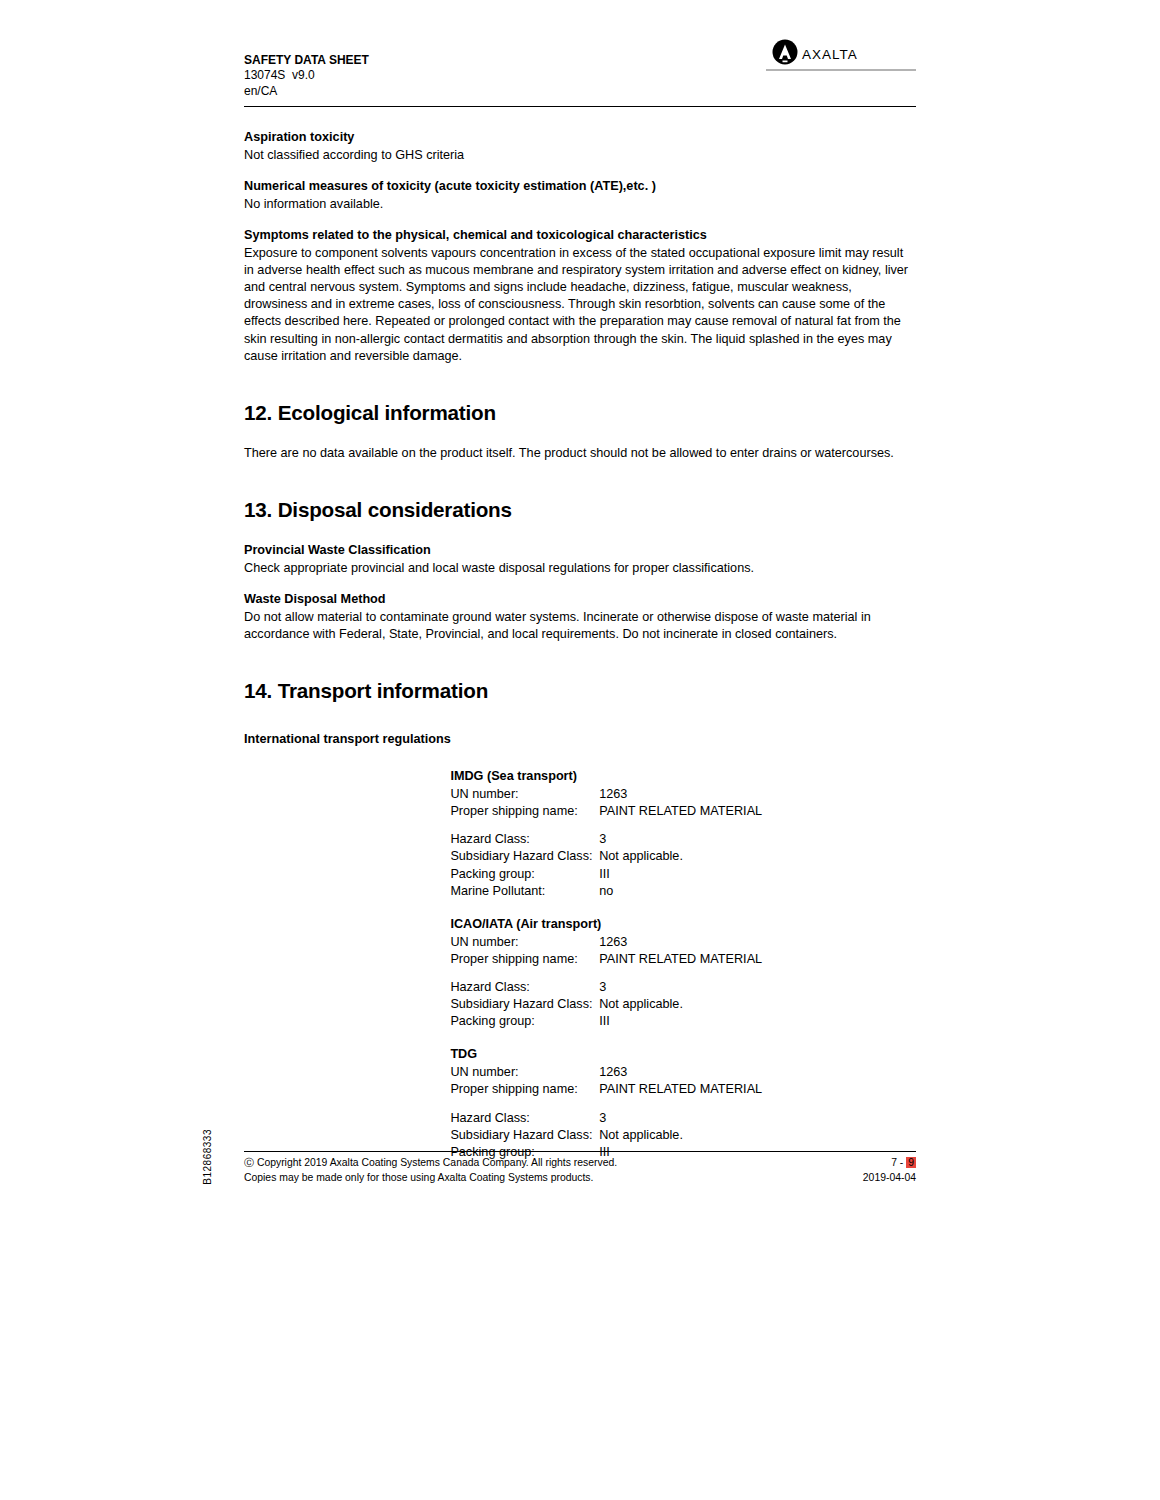SAFETY DATA SHEET
13074S v9.0
en/CA
AXALTA
Aspiration toxicity
Not classified according to GHS criteria
Numerical measures of toxicity (acute toxicity estimation (ATE),etc. )
No information available.
Symptoms related to the physical, chemical and toxicological characteristics
Exposure to component solvents vapours concentration in excess of the stated occupational exposure limit may result in adverse health effect such as mucous membrane and respiratory system irritation and adverse effect on kidney, liver and central nervous system. Symptoms and signs include headache, dizziness, fatigue, muscular weakness, drowsiness and in extreme cases, loss of consciousness. Through skin resorbtion, solvents can cause some of the effects described here. Repeated or prolonged contact with the preparation may cause removal of natural fat from the skin resulting in non-allergic contact dermatitis and absorption through the skin. The liquid splashed in the eyes may cause irritation and reversible damage.
12. Ecological information
There are no data available on the product itself. The product should not be allowed to enter drains or watercourses.
13. Disposal considerations
Provincial Waste Classification
Check appropriate provincial and local waste disposal regulations for proper classifications.
Waste Disposal Method
Do not allow material to contaminate ground water systems. Incinerate or otherwise dispose of waste material in accordance with Federal, State, Provincial, and local requirements. Do not incinerate in closed containers.
14. Transport information
International transport regulations
IMDG (Sea transport)
UN number: 1263
Proper shipping name: PAINT RELATED MATERIAL
Hazard Class: 3
Subsidiary Hazard Class: Not applicable.
Packing group: III
Marine Pollutant: no
ICAO/IATA (Air transport)
UN number: 1263
Proper shipping name: PAINT RELATED MATERIAL
Hazard Class: 3
Subsidiary Hazard Class: Not applicable.
Packing group: III
TDG
UN number: 1263
Proper shipping name: PAINT RELATED MATERIAL
Hazard Class: 3
Subsidiary Hazard Class: Not applicable.
Packing group: III
B12868333
Ⓒ Copyright 2019 Axalta Coating Systems Canada Company. All rights reserved.
Copies may be made only for those using Axalta Coating Systems products.
7 - 9
2019-04-04